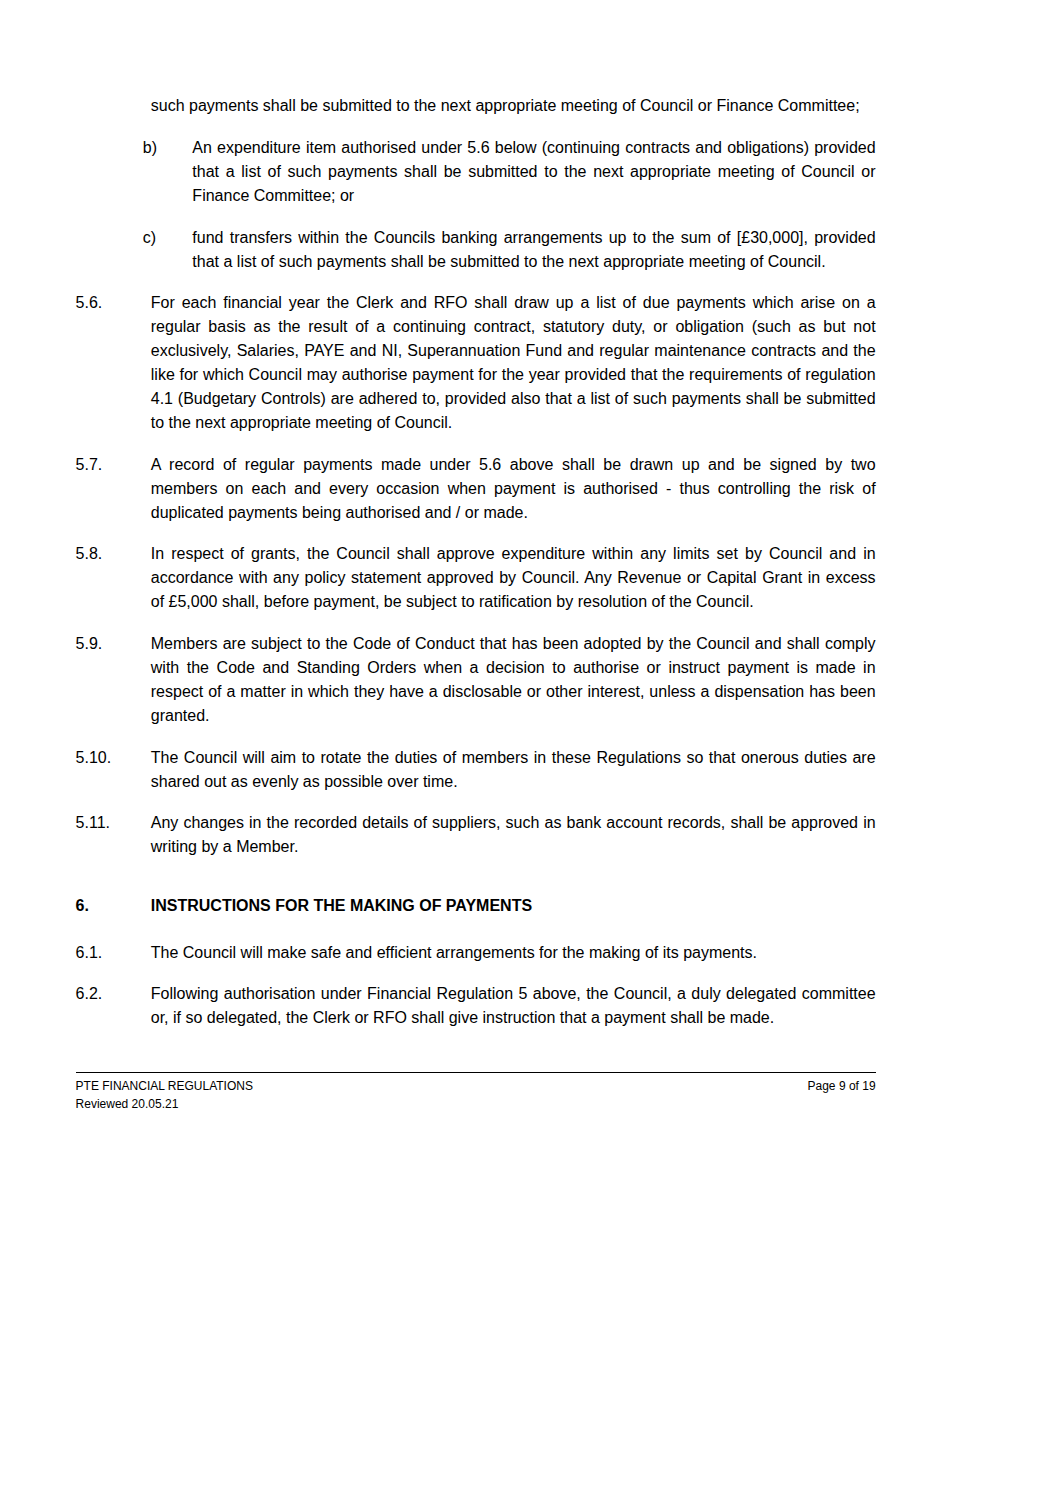such payments shall be submitted to the next appropriate meeting of Council or Finance Committee;
b)
An expenditure item authorised under 5.6 below (continuing contracts and obligations) provided that a list of such payments shall be submitted to the next appropriate meeting of Council or Finance Committee; or
c)
fund transfers within the Councils banking arrangements up to the sum of [£30,000], provided that a list of such payments shall be submitted to the next appropriate meeting of Council.
5.6.
For each financial year the Clerk and RFO shall draw up a list of due payments which arise on a regular basis as the result of a continuing contract, statutory duty, or obligation (such as but not exclusively, Salaries, PAYE and NI, Superannuation Fund and regular maintenance contracts and the like for which Council may authorise payment for the year provided that the requirements of regulation 4.1 (Budgetary Controls) are adhered to, provided also that a list of such payments shall be submitted to the next appropriate meeting of Council.
5.7.
A record of regular payments made under 5.6 above shall be drawn up and be signed by two members on each and every occasion when payment is authorised - thus controlling the risk of duplicated payments being authorised and / or made.
5.8.
In respect of grants, the Council shall approve expenditure within any limits set by Council and in accordance with any policy statement approved by Council. Any Revenue or Capital Grant in excess of £5,000 shall, before payment, be subject to ratification by resolution of the Council.
5.9.
Members are subject to the Code of Conduct that has been adopted by the Council and shall comply with the Code and Standing Orders when a decision to authorise or instruct payment is made in respect of a matter in which they have a disclosable or other interest, unless a dispensation has been granted.
5.10.
The Council will aim to rotate the duties of members in these Regulations so that onerous duties are shared out as evenly as possible over time.
5.11.
Any changes in the recorded details of suppliers, such as bank account records, shall be approved in writing by a Member.
6.
INSTRUCTIONS FOR THE MAKING OF PAYMENTS
6.1.
The Council will make safe and efficient arrangements for the making of its payments.
6.2.
Following authorisation under Financial Regulation 5 above, the Council, a duly delegated committee or, if so delegated, the Clerk or RFO shall give instruction that a payment shall be made.
PTE FINANCIAL REGULATIONS
Reviewed 20.05.21
Page 9 of 19